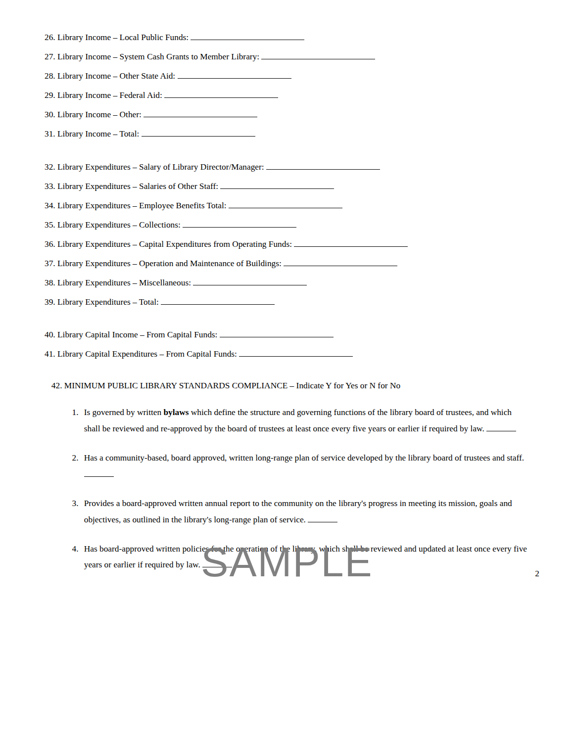26. Library Income – Local Public Funds:
27. Library Income – System Cash Grants to Member Library:
28. Library Income – Other State Aid:
29. Library Income – Federal Aid:
30. Library Income – Other:
31. Library Income – Total:
32. Library Expenditures – Salary of Library Director/Manager:
33. Library Expenditures – Salaries of Other Staff:
34. Library Expenditures – Employee Benefits Total:
35. Library Expenditures – Collections:
36. Library Expenditures – Capital Expenditures from Operating Funds:
37. Library Expenditures – Operation and Maintenance of Buildings:
38. Library Expenditures – Miscellaneous:
39. Library Expenditures – Total:
40. Library Capital Income – From Capital Funds:
41. Library Capital Expenditures – From Capital Funds:
42. MINIMUM PUBLIC LIBRARY STANDARDS COMPLIANCE – Indicate Y for Yes or N for No
Is governed by written bylaws which define the structure and governing functions of the library board of trustees, and which shall be reviewed and re-approved by the board of trustees at least once every five years or earlier if required by law.
Has a community-based, board approved, written long-range plan of service developed by the library board of trustees and staff.
Provides a board-approved written annual report to the community on the library's progress in meeting its mission, goals and objectives, as outlined in the library's long-range plan of service.
Has board-approved written policies for the operation of the library, which shall be reviewed and updated at least once every five years or earlier if required by law.
SAMPLE
2